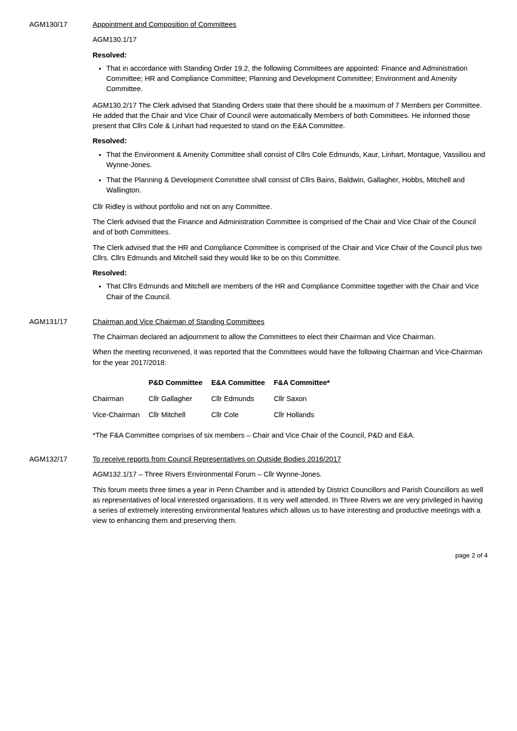AGM130/17
Appointment and Composition of Committees
AGM130.1/17
Resolved:
That in accordance with Standing Order 19.2, the following Committees are appointed: Finance and Administration Committee; HR and Compliance Committee; Planning and Development Committee; Environment and Amenity Committee.
AGM130.2/17 The Clerk advised that Standing Orders state that there should be a maximum of 7 Members per Committee. He added that the Chair and Vice Chair of Council were automatically Members of both Committees. He informed those present that Cllrs Cole & Linhart had requested to stand on the E&A Committee.
Resolved:
That the Environment & Amenity Committee shall consist of Cllrs Cole Edmunds, Kaur, Linhart, Montague, Vassiliou and Wynne-Jones.
That the Planning & Development Committee shall consist of Cllrs Bains, Baldwin, Gallagher, Hobbs, Mitchell and Wallington.
Cllr Ridley is without portfolio and not on any Committee.
The Clerk advised that the Finance and Administration Committee is comprised of the Chair and Vice Chair of the Council and of both Committees.
The Clerk advised that the HR and Compliance Committee is comprised of the Chair and Vice Chair of the Council plus two Cllrs. Cllrs Edmunds and Mitchell said they would like to be on this Committee.
Resolved:
That Cllrs Edmunds and Mitchell are members of the HR and Compliance Committee together with the Chair and Vice Chair of the Council.
AGM131/17
Chairman and Vice Chairman of Standing Committees
The Chairman declared an adjournment to allow the Committees to elect their Chairman and Vice Chairman.
When the meeting reconvened, it was reported that the Committees would have the following Chairman and Vice-Chairman for the year 2017/2018:
| | P&D Committee | E&A Committee | F&A Committee* |
| Chairman | Cllr Gallagher | Cllr Edmunds | Cllr Saxon |
| Vice-Chairman | Cllr Mitchell | Cllr Cole | Cllr Hollands |
*The F&A Committee comprises of six members – Chair and Vice Chair of the Council, P&D and E&A.
AGM132/17
To receive reports from Council Representatives on Outside Bodies 2016/2017
AGM132.1/17 – Three Rivers Environmental Forum – Cllr Wynne-Jones.
This forum meets three times a year in Penn Chamber and is attended by District Councillors and Parish Councillors as well as representatives of local interested organisations. It is very well attended. In Three Rivers we are very privileged in having a series of extremely interesting environmental features which allows us to have interesting and productive meetings with a view to enhancing them and preserving them.
page 2 of 4